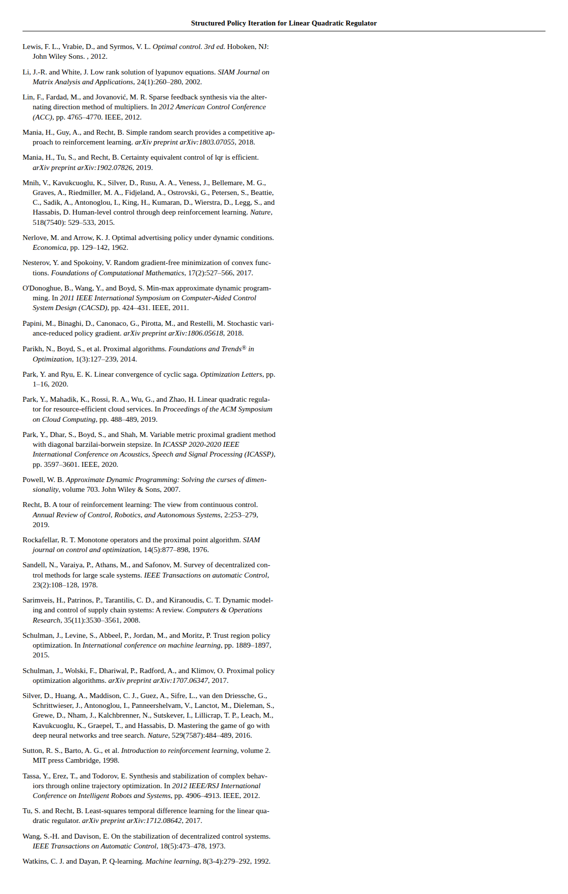Structured Policy Iteration for Linear Quadratic Regulator
Lewis, F. L., Vrabie, D., and Syrmos, V. L. Optimal control. 3rd ed. Hoboken, NJ: John Wiley Sons. , 2012.
Li, J.-R. and White, J. Low rank solution of lyapunov equations. SIAM Journal on Matrix Analysis and Applications, 24(1):260–280, 2002.
Lin, F., Fardad, M., and Jovanović, M. R. Sparse feedback synthesis via the alternating direction method of multipliers. In 2012 American Control Conference (ACC), pp. 4765–4770. IEEE, 2012.
Mania, H., Guy, A., and Recht, B. Simple random search provides a competitive approach to reinforcement learning. arXiv preprint arXiv:1803.07055, 2018.
Mania, H., Tu, S., and Recht, B. Certainty equivalent control of lqr is efficient. arXiv preprint arXiv:1902.07826, 2019.
Mnih, V., Kavukcuoglu, K., Silver, D., Rusu, A. A., Veness, J., Bellemare, M. G., Graves, A., Riedmiller, M. A., Fidjeland, A., Ostrovski, G., Petersen, S., Beattie, C., Sadik, A., Antonoglou, I., King, H., Kumaran, D., Wierstra, D., Legg, S., and Hassabis, D. Human-level control through deep reinforcement learning. Nature, 518(7540): 529–533, 2015.
Nerlove, M. and Arrow, K. J. Optimal advertising policy under dynamic conditions. Economica, pp. 129–142, 1962.
Nesterov, Y. and Spokoiny, V. Random gradient-free minimization of convex functions. Foundations of Computational Mathematics, 17(2):527–566, 2017.
O'Donoghue, B., Wang, Y., and Boyd, S. Min-max approximate dynamic programming. In 2011 IEEE International Symposium on Computer-Aided Control System Design (CACSD), pp. 424–431. IEEE, 2011.
Papini, M., Binaghi, D., Canonaco, G., Pirotta, M., and Restelli, M. Stochastic variance-reduced policy gradient. arXiv preprint arXiv:1806.05618, 2018.
Parikh, N., Boyd, S., et al. Proximal algorithms. Foundations and Trends® in Optimization, 1(3):127–239, 2014.
Park, Y. and Ryu, E. K. Linear convergence of cyclic saga. Optimization Letters, pp. 1–16, 2020.
Park, Y., Mahadik, K., Rossi, R. A., Wu, G., and Zhao, H. Linear quadratic regulator for resource-efficient cloud services. In Proceedings of the ACM Symposium on Cloud Computing, pp. 488–489, 2019.
Park, Y., Dhar, S., Boyd, S., and Shah, M. Variable metric proximal gradient method with diagonal barzilai-borwein stepsize. In ICASSP 2020-2020 IEEE International Conference on Acoustics, Speech and Signal Processing (ICASSP), pp. 3597–3601. IEEE, 2020.
Powell, W. B. Approximate Dynamic Programming: Solving the curses of dimensionality, volume 703. John Wiley & Sons, 2007.
Recht, B. A tour of reinforcement learning: The view from continuous control. Annual Review of Control, Robotics, and Autonomous Systems, 2:253–279, 2019.
Rockafellar, R. T. Monotone operators and the proximal point algorithm. SIAM journal on control and optimization, 14(5):877–898, 1976.
Sandell, N., Varaiya, P., Athans, M., and Safonov, M. Survey of decentralized control methods for large scale systems. IEEE Transactions on automatic Control, 23(2):108–128, 1978.
Sarimveis, H., Patrinos, P., Tarantilis, C. D., and Kiranoudis, C. T. Dynamic modeling and control of supply chain systems: A review. Computers & Operations Research, 35(11):3530–3561, 2008.
Schulman, J., Levine, S., Abbeel, P., Jordan, M., and Moritz, P. Trust region policy optimization. In International conference on machine learning, pp. 1889–1897, 2015.
Schulman, J., Wolski, F., Dhariwal, P., Radford, A., and Klimov, O. Proximal policy optimization algorithms. arXiv preprint arXiv:1707.06347, 2017.
Silver, D., Huang, A., Maddison, C. J., Guez, A., Sifre, L., van den Driessche, G., Schrittwieser, J., Antonoglou, I., Panneershelvam, V., Lanctot, M., Dieleman, S., Grewe, D., Nham, J., Kalchbrenner, N., Sutskever, I., Lillicrap, T. P., Leach, M., Kavukcuoglu, K., Graepel, T., and Hassabis, D. Mastering the game of go with deep neural networks and tree search. Nature, 529(7587):484–489, 2016.
Sutton, R. S., Barto, A. G., et al. Introduction to reinforcement learning, volume 2. MIT press Cambridge, 1998.
Tassa, Y., Erez, T., and Todorov, E. Synthesis and stabilization of complex behaviors through online trajectory optimization. In 2012 IEEE/RSJ International Conference on Intelligent Robots and Systems, pp. 4906–4913. IEEE, 2012.
Tu, S. and Recht, B. Least-squares temporal difference learning for the linear quadratic regulator. arXiv preprint arXiv:1712.08642, 2017.
Wang, S.-H. and Davison, E. On the stabilization of decentralized control systems. IEEE Transactions on Automatic Control, 18(5):473–478, 1973.
Watkins, C. J. and Dayan, P. Q-learning. Machine learning, 8(3-4):279–292, 1992.